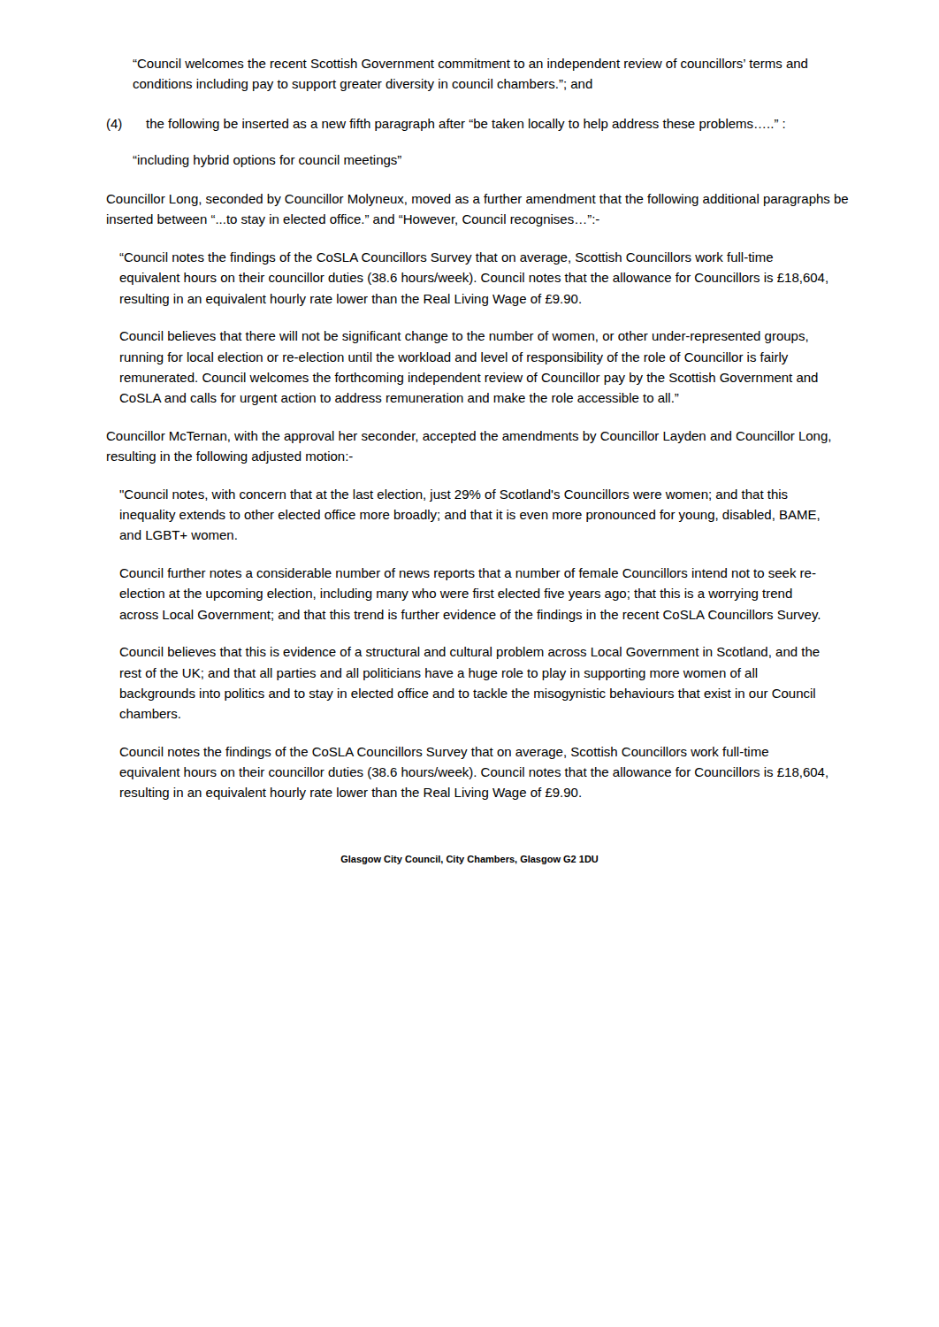“Council welcomes the recent Scottish Government commitment to an independent review of councillors’ terms and conditions including pay to support greater diversity in council chambers.”; and
(4)
the following be inserted as a new fifth paragraph after “be taken locally to help address these problems…..” :
“including hybrid options for council meetings”
Councillor Long, seconded by Councillor Molyneux, moved as a further amendment that the following additional paragraphs be inserted between “...to stay in elected office.” and “However, Council recognises…”:-
“Council notes the findings of the CoSLA Councillors Survey that on average, Scottish Councillors work full-time equivalent hours on their councillor duties (38.6 hours/week). Council notes that the allowance for Councillors is £18,604, resulting in an equivalent hourly rate lower than the Real Living Wage of £9.90.
Council believes that there will not be significant change to the number of women, or other under-represented groups, running for local election or re-election until the workload and level of responsibility of the role of Councillor is fairly remunerated. Council welcomes the forthcoming independent review of Councillor pay by the Scottish Government and CoSLA and calls for urgent action to address remuneration and make the role accessible to all.”
Councillor McTernan, with the approval her seconder, accepted the amendments by Councillor Layden and Councillor Long, resulting in the following adjusted motion:-
"Council notes, with concern that at the last election, just 29% of Scotland's Councillors were women; and that this inequality extends to other elected office more broadly; and that it is even more pronounced for young, disabled, BAME, and LGBT+ women.
Council further notes a considerable number of news reports that a number of female Councillors intend not to seek re-election at the upcoming election, including many who were first elected five years ago; that this is a worrying trend across Local Government; and that this trend is further evidence of the findings in the recent CoSLA Councillors Survey.
Council believes that this is evidence of a structural and cultural problem across Local Government in Scotland, and the rest of the UK; and that all parties and all politicians have a huge role to play in supporting more women of all backgrounds into politics and to stay in elected office and to tackle the misogynistic behaviours that exist in our Council chambers.
Council notes the findings of the CoSLA Councillors Survey that on average, Scottish Councillors work full-time equivalent hours on their councillor duties (38.6 hours/week). Council notes that the allowance for Councillors is £18,604, resulting in an equivalent hourly rate lower than the Real Living Wage of £9.90.
Glasgow City Council, City Chambers, Glasgow G2 1DU